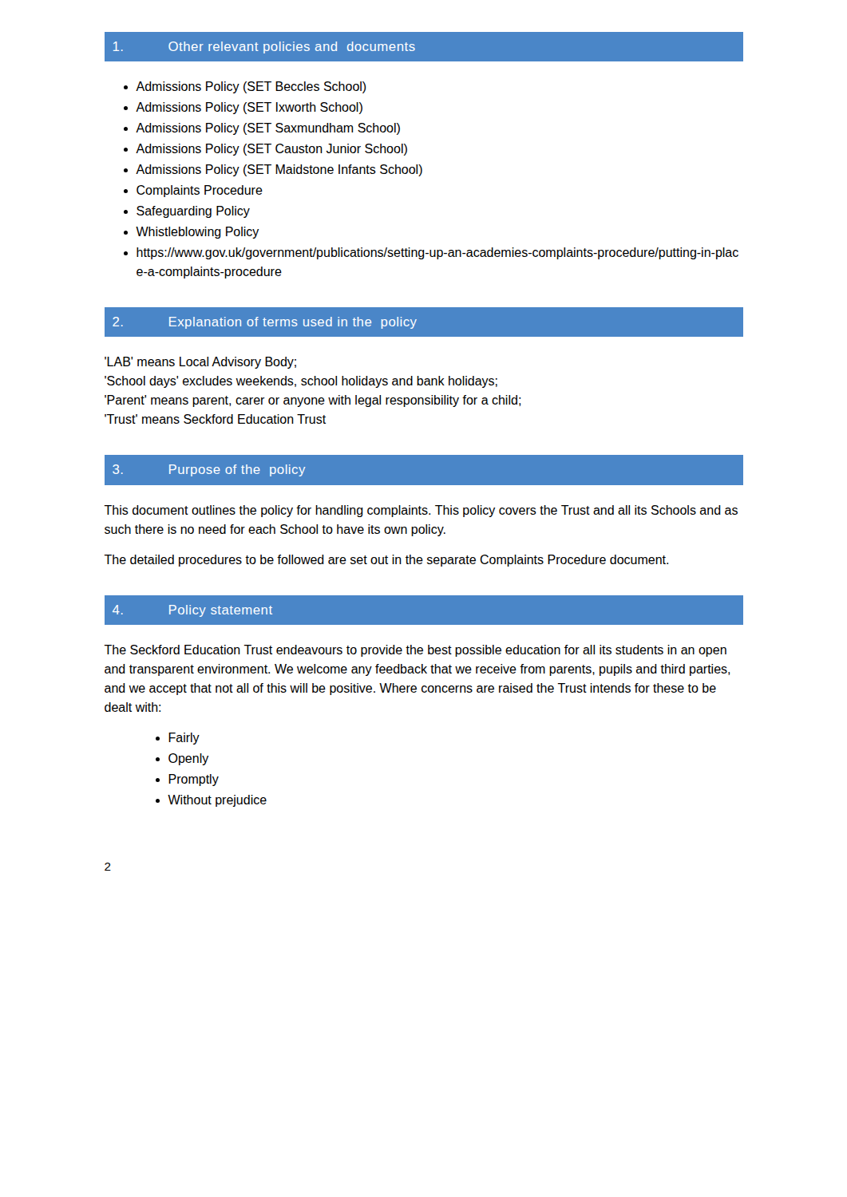1. Other relevant policies and documents
Admissions Policy (SET Beccles School)
Admissions Policy (SET Ixworth School)
Admissions Policy (SET Saxmundham School)
Admissions Policy (SET Causton Junior School)
Admissions Policy (SET Maidstone Infants School)
Complaints Procedure
Safeguarding Policy
Whistleblowing Policy
https://www.gov.uk/government/publications/setting-up-an-academies-complaints-procedure/putting-in-place-a-complaints-procedure
2. Explanation of terms used in the policy
'LAB' means Local Advisory Body;
'School days' excludes weekends, school holidays and bank holidays;
'Parent' means parent, carer or anyone with legal responsibility for a child;
'Trust' means Seckford Education Trust
3. Purpose of the policy
This document outlines the policy for handling complaints. This policy covers the Trust and all its Schools and as such there is no need for each School to have its own policy.
The detailed procedures to be followed are set out in the separate Complaints Procedure document.
4. Policy statement
The Seckford Education Trust endeavours to provide the best possible education for all its students in an open and transparent environment. We welcome any feedback that we receive from parents, pupils and third parties, and we accept that not all of this will be positive. Where concerns are raised the Trust intends for these to be dealt with:
Fairly
Openly
Promptly
Without prejudice
2